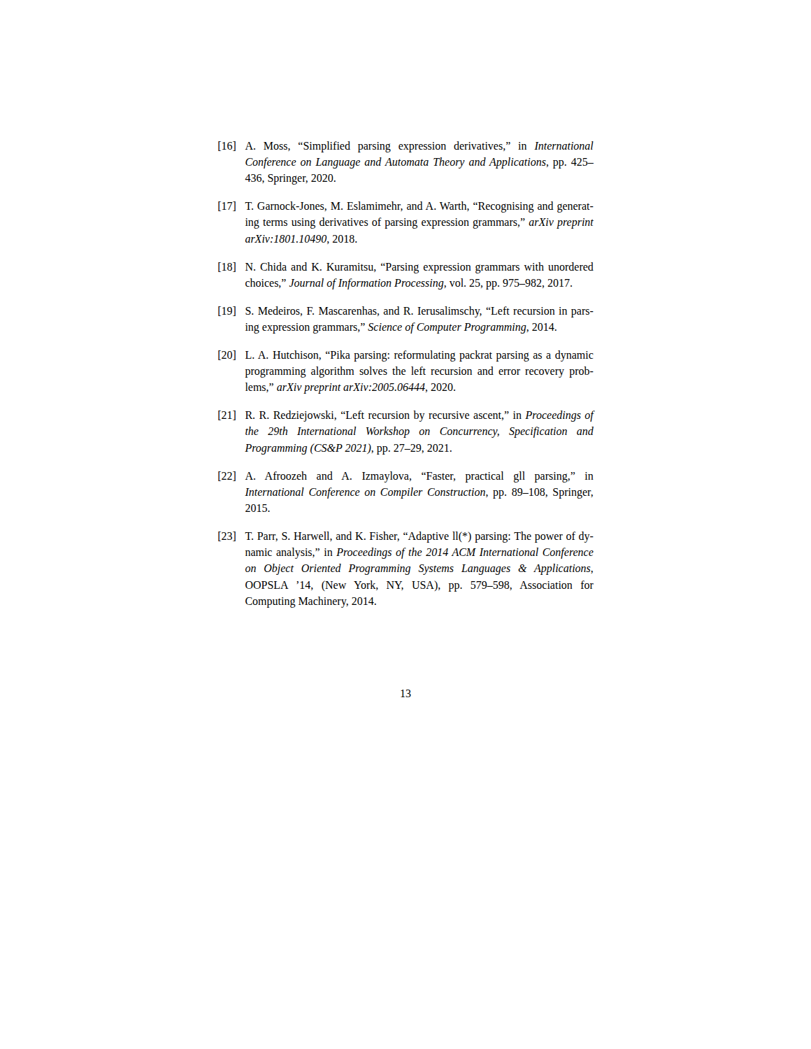[16] A. Moss, “Simplified parsing expression derivatives,” in International Conference on Language and Automata Theory and Applications, pp. 425–436, Springer, 2020.
[17] T. Garnock-Jones, M. Eslamimehr, and A. Warth, “Recognising and generating terms using derivatives of parsing expression grammars,” arXiv preprint arXiv:1801.10490, 2018.
[18] N. Chida and K. Kuramitsu, “Parsing expression grammars with unordered choices,” Journal of Information Processing, vol. 25, pp. 975–982, 2017.
[19] S. Medeiros, F. Mascarenhas, and R. Ierusalimschy, “Left recursion in parsing expression grammars,” Science of Computer Programming, 2014.
[20] L. A. Hutchison, “Pika parsing: reformulating packrat parsing as a dynamic programming algorithm solves the left recursion and error recovery problems,” arXiv preprint arXiv:2005.06444, 2020.
[21] R. R. Redziejowski, “Left recursion by recursive ascent,” in Proceedings of the 29th International Workshop on Concurrency, Specification and Programming (CS&P 2021), pp. 27–29, 2021.
[22] A. Afroozeh and A. Izmaylova, “Faster, practical gll parsing,” in International Conference on Compiler Construction, pp. 89–108, Springer, 2015.
[23] T. Parr, S. Harwell, and K. Fisher, “Adaptive ll(*) parsing: The power of dynamic analysis,” in Proceedings of the 2014 ACM International Conference on Object Oriented Programming Systems Languages & Applications, OOPSLA ’14, (New York, NY, USA), pp. 579–598, Association for Computing Machinery, 2014.
13